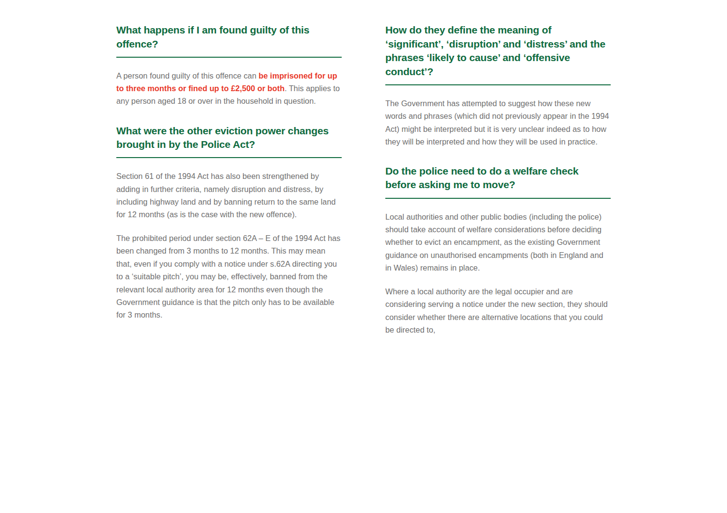What happens if I am found guilty of this offence?
A person found guilty of this offence can be imprisoned for up to three months or fined up to £2,500 or both. This applies to any person aged 18 or over in the household in question.
What were the other eviction power changes brought in by the Police Act?
Section 61 of the 1994 Act has also been strengthened by adding in further criteria, namely disruption and distress, by including highway land and by banning return to the same land for 12 months (as is the case with the new offence).
The prohibited period under section 62A – E of the 1994 Act has been changed from 3 months to 12 months. This may mean that, even if you comply with a notice under s.62A directing you to a ‘suitable pitch’, you may be, effectively, banned from the relevant local authority area for 12 months even though the Government guidance is that the pitch only has to be available for 3 months.
How do they define the meaning of ‘significant’, ‘disruption’ and ‘distress’ and the phrases ‘likely to cause’ and ‘offensive conduct’?
The Government has attempted to suggest how these new words and phrases (which did not previously appear in the 1994 Act) might be interpreted but it is very unclear indeed as to how they will be interpreted and how they will be used in practice.
Do the police need to do a welfare check before asking me to move?
Local authorities and other public bodies (including the police) should take account of welfare considerations before deciding whether to evict an encampment, as the existing Government guidance on unauthorised encampments (both in England and in Wales) remains in place.
Where a local authority are the legal occupier and are considering serving a notice under the new section, they should consider whether there are alternative locations that you could be directed to,